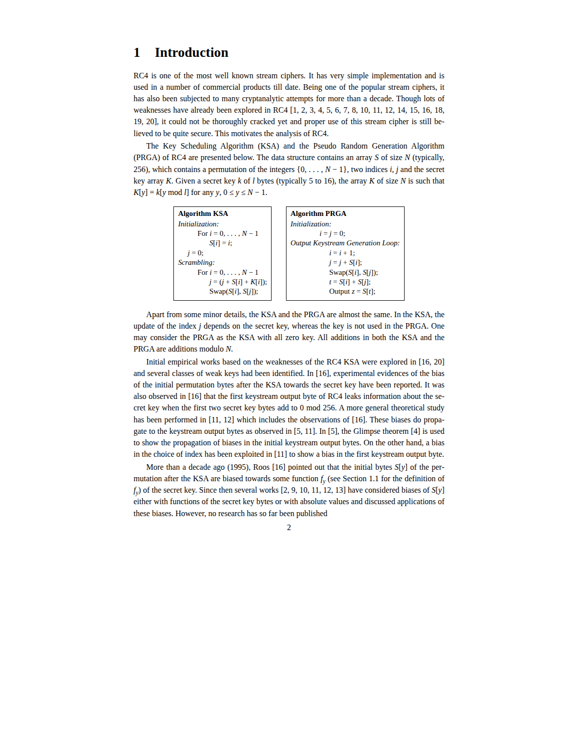1 Introduction
RC4 is one of the most well known stream ciphers. It has very simple implementation and is used in a number of commercial products till date. Being one of the popular stream ciphers, it has also been subjected to many cryptanalytic attempts for more than a decade. Though lots of weaknesses have already been explored in RC4 [1, 2, 3, 4, 5, 6, 7, 8, 10, 11, 12, 14, 15, 16, 18, 19, 20], it could not be thoroughly cracked yet and proper use of this stream cipher is still believed to be quite secure. This motivates the analysis of RC4.
The Key Scheduling Algorithm (KSA) and the Pseudo Random Generation Algorithm (PRGA) of RC4 are presented below. The data structure contains an array S of size N (typically, 256), which contains a permutation of the integers {0, . . . , N − 1}, two indices i, j and the secret key array K. Given a secret key k of l bytes (typically 5 to 16), the array K of size N is such that K[y] = k[y mod l] for any y, 0 ≤ y ≤ N − 1.
Algorithm KSA Initialization: For i = 0, . . . , N − 1 S[i] = i; j = 0; Scrambling: For i = 0, . . . , N − 1 j = (j + S[i] + K[i]); Swap(S[i], S[j]);
Algorithm PRGA Initialization: i = j = 0; Output Keystream Generation Loop: i = i + 1; j = j + S[i]; Swap(S[i], S[j]); t = S[i] + S[j]; Output z = S[t];
Apart from some minor details, the KSA and the PRGA are almost the same. In the KSA, the update of the index j depends on the secret key, whereas the key is not used in the PRGA. One may consider the PRGA as the KSA with all zero key. All additions in both the KSA and the PRGA are additions modulo N.
Initial empirical works based on the weaknesses of the RC4 KSA were explored in [16, 20] and several classes of weak keys had been identified. In [16], experimental evidences of the bias of the initial permutation bytes after the KSA towards the secret key have been reported. It was also observed in [16] that the first keystream output byte of RC4 leaks information about the secret key when the first two secret key bytes add to 0 mod 256. A more general theoretical study has been performed in [11, 12] which includes the observations of [16]. These biases do propagate to the keystream output bytes as observed in [5, 11]. In [5], the Glimpse theorem [4] is used to show the propagation of biases in the initial keystream output bytes. On the other hand, a bias in the choice of index has been exploited in [11] to show a bias in the first keystream output byte.
More than a decade ago (1995), Roos [16] pointed out that the initial bytes S[y] of the permutation after the KSA are biased towards some function fy (see Section 1.1 for the definition of fy) of the secret key. Since then several works [2, 9, 10, 11, 12, 13] have considered biases of S[y] either with functions of the secret key bytes or with absolute values and discussed applications of these biases. However, no research has so far been published
2